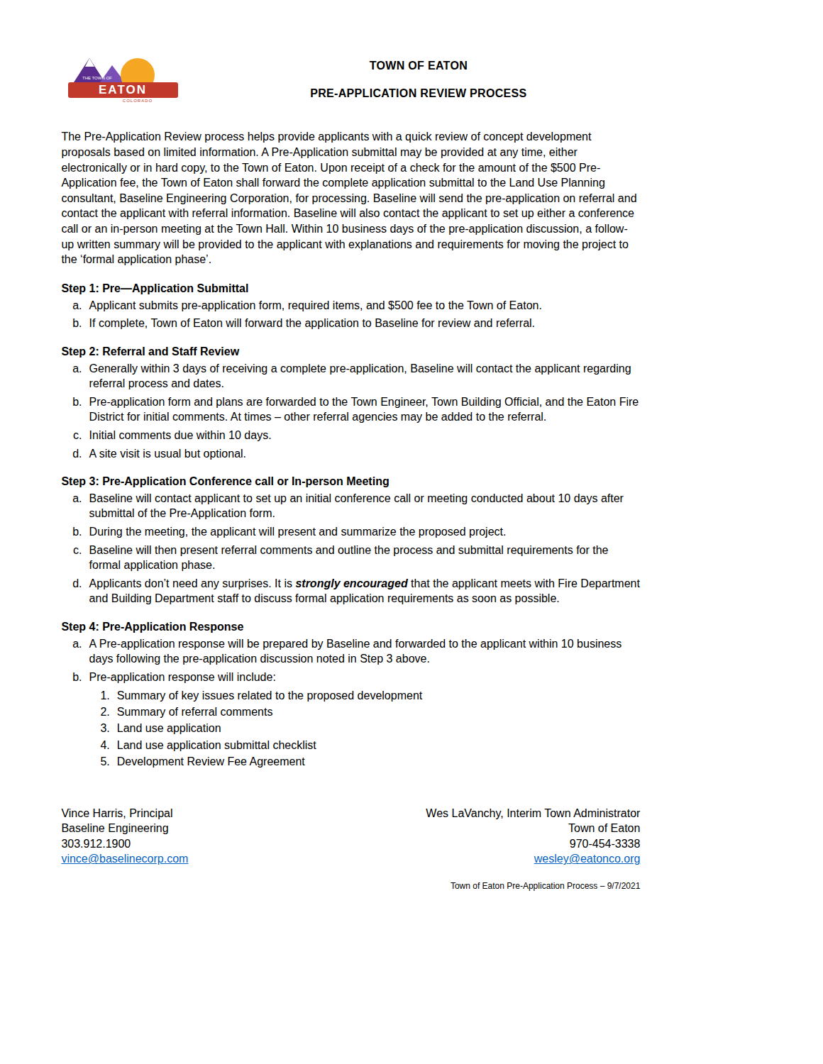EATON THE TOWN OF COLORADO
TOWN OF EATON
PRE-APPLICATION REVIEW PROCESS
The Pre-Application Review process helps provide applicants with a quick review of concept development proposals based on limited information. A Pre-Application submittal may be provided at any time, either electronically or in hard copy, to the Town of Eaton. Upon receipt of a check for the amount of the $500 Pre-Application fee, the Town of Eaton shall forward the complete application submittal to the Land Use Planning consultant, Baseline Engineering Corporation, for processing. Baseline will send the pre-application on referral and contact the applicant with referral information. Baseline will also contact the applicant to set up either a conference call or an in-person meeting at the Town Hall. Within 10 business days of the pre-application discussion, a follow-up written summary will be provided to the applicant with explanations and requirements for moving the project to the ‘formal application phase’.
Step 1: Pre—Application Submittal
Applicant submits pre-application form, required items, and $500 fee to the Town of Eaton.
If complete, Town of Eaton will forward the application to Baseline for review and referral.
Step 2: Referral and Staff Review
Generally within 3 days of receiving a complete pre-application, Baseline will contact the applicant regarding referral process and dates.
Pre-application form and plans are forwarded to the Town Engineer, Town Building Official, and the Eaton Fire District for initial comments. At times – other referral agencies may be added to the referral.
Initial comments due within 10 days.
A site visit is usual but optional.
Step 3: Pre-Application Conference call or In-person Meeting
Baseline will contact applicant to set up an initial conference call or meeting conducted about 10 days after submittal of the Pre-Application form.
During the meeting, the applicant will present and summarize the proposed project.
Baseline will then present referral comments and outline the process and submittal requirements for the formal application phase.
Applicants don’t need any surprises. It is strongly encouraged that the applicant meets with Fire Department and Building Department staff to discuss formal application requirements as soon as possible.
Step 4: Pre-Application Response
A Pre-application response will be prepared by Baseline and forwarded to the applicant within 10 business days following the pre-application discussion noted in Step 3 above.
Pre-application response will include:
Summary of key issues related to the proposed development
Summary of referral comments
Land use application
Land use application submittal checklist
Development Review Fee Agreement
| Vince Harris, Principal | Wes LaVanchy, Interim Town Administrator |
| Baseline Engineering | Town of Eaton |
| 303.912.1900 | 970-454-3338 |
| vince@baselinecorp.com | wesley@eatonco.org |
Town of Eaton Pre-Application Process – 9/7/2021